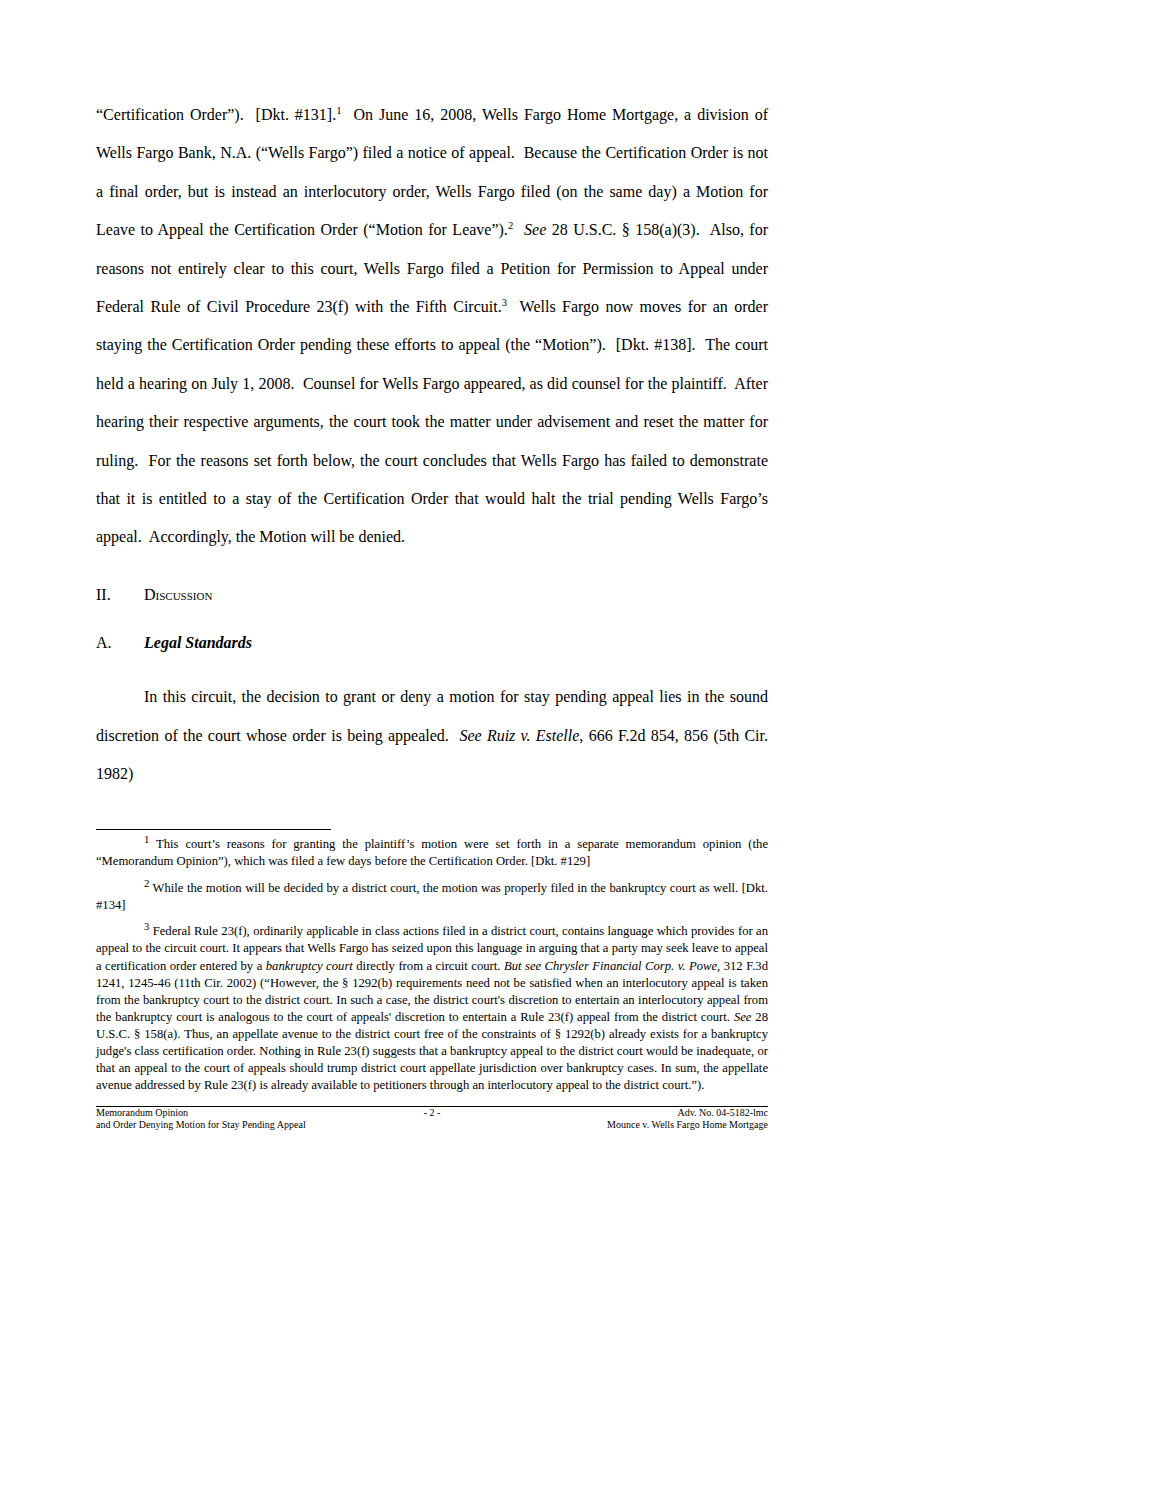“Certification Order”). [Dkt. #131].1 On June 16, 2008, Wells Fargo Home Mortgage, a division of Wells Fargo Bank, N.A. (“Wells Fargo”) filed a notice of appeal. Because the Certification Order is not a final order, but is instead an interlocutory order, Wells Fargo filed (on the same day) a Motion for Leave to Appeal the Certification Order (“Motion for Leave”).2 See 28 U.S.C. § 158(a)(3). Also, for reasons not entirely clear to this court, Wells Fargo filed a Petition for Permission to Appeal under Federal Rule of Civil Procedure 23(f) with the Fifth Circuit.3 Wells Fargo now moves for an order staying the Certification Order pending these efforts to appeal (the “Motion”). [Dkt. #138]. The court held a hearing on July 1, 2008. Counsel for Wells Fargo appeared, as did counsel for the plaintiff. After hearing their respective arguments, the court took the matter under advisement and reset the matter for ruling. For the reasons set forth below, the court concludes that Wells Fargo has failed to demonstrate that it is entitled to a stay of the Certification Order that would halt the trial pending Wells Fargo’s appeal. Accordingly, the Motion will be denied.
II. Discussion
A. Legal Standards
In this circuit, the decision to grant or deny a motion for stay pending appeal lies in the sound discretion of the court whose order is being appealed. See Ruiz v. Estelle, 666 F.2d 854, 856 (5th Cir. 1982)
1 This court’s reasons for granting the plaintiff’s motion were set forth in a separate memorandum opinion (the “Memorandum Opinion”), which was filed a few days before the Certification Order. [Dkt. #129]
2 While the motion will be decided by a district court, the motion was properly filed in the bankruptcy court as well. [Dkt. #134]
3 Federal Rule 23(f), ordinarily applicable in class actions filed in a district court, contains language which provides for an appeal to the circuit court. It appears that Wells Fargo has seized upon this language in arguing that a party may seek leave to appeal a certification order entered by a bankruptcy court directly from a circuit court. But see Chrysler Financial Corp. v. Powe, 312 F.3d 1241, 1245-46 (11th Cir. 2002) (“However, the § 1292(b) requirements need not be satisfied when an interlocutory appeal is taken from the bankruptcy court to the district court. In such a case, the district court's discretion to entertain an interlocutory appeal from the bankruptcy court is analogous to the court of appeals' discretion to entertain a Rule 23(f) appeal from the district court. See 28 U.S.C. § 158(a). Thus, an appellate avenue to the district court free of the constraints of § 1292(b) already exists for a bankruptcy judge's class certification order. Nothing in Rule 23(f) suggests that a bankruptcy appeal to the district court would be inadequate, or that an appeal to the court of appeals should trump district court appellate jurisdiction over bankruptcy cases. In sum, the appellate avenue addressed by Rule 23(f) is already available to petitioners through an interlocutory appeal to the district court.”).
| Memorandum Opinion and Order Denying Motion for Stay Pending Appeal | - 2 - | Adv. No. 04-5182-lmc Mounce v. Wells Fargo Home Mortgage |